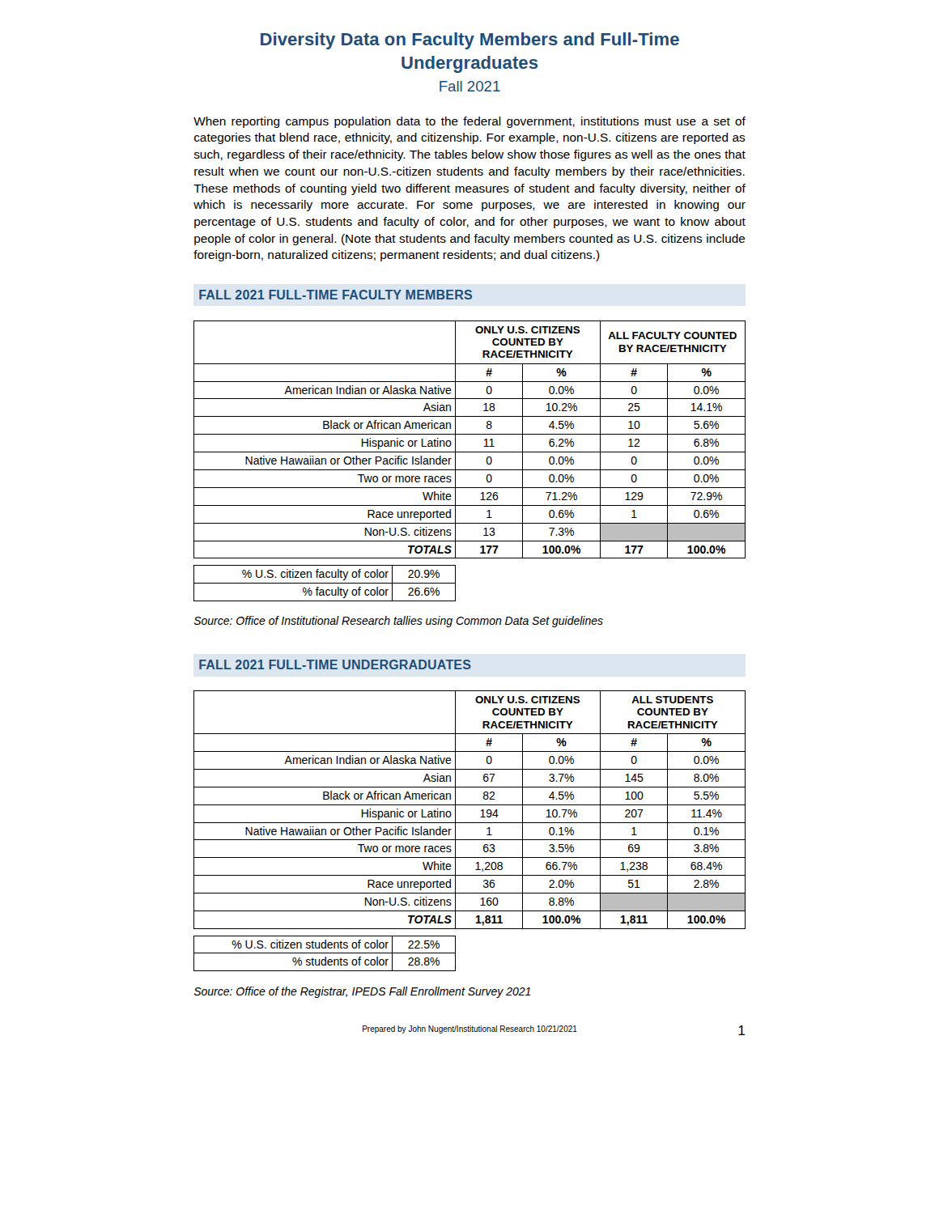Diversity Data on Faculty Members and Full-Time Undergraduates
Fall 2021
When reporting campus population data to the federal government, institutions must use a set of categories that blend race, ethnicity, and citizenship. For example, non-U.S. citizens are reported as such, regardless of their race/ethnicity. The tables below show those figures as well as the ones that result when we count our non-U.S.-citizen students and faculty members by their race/ethnicities. These methods of counting yield two different measures of student and faculty diversity, neither of which is necessarily more accurate. For some purposes, we are interested in knowing our percentage of U.S. students and faculty of color, and for other purposes, we want to know about people of color in general. (Note that students and faculty members counted as U.S. citizens include foreign-born, naturalized citizens; permanent residents; and dual citizens.)
FALL 2021 FULL-TIME FACULTY MEMBERS
| | ONLY U.S. CITIZENS COUNTED BY RACE/ETHNICITY | ALL FACULTY COUNTED BY RACE/ETHNICITY |
| | # | % | # | % |
| American Indian or Alaska Native | 0 | 0.0% | 0 | 0.0% |
| Asian | 18 | 10.2% | 25 | 14.1% |
| Black or African American | 8 | 4.5% | 10 | 5.6% |
| Hispanic or Latino | 11 | 6.2% | 12 | 6.8% |
| Native Hawaiian or Other Pacific Islander | 0 | 0.0% | 0 | 0.0% |
| Two or more races | 0 | 0.0% | 0 | 0.0% |
| White | 126 | 71.2% | 129 | 72.9% |
| Race unreported | 1 | 0.6% | 1 | 0.6% |
| Non-U.S. citizens | 13 | 7.3% | | |
| TOTALS | 177 | 100.0% | 177 | 100.0% |
| % U.S. citizen faculty of color | 20.9% |
| % faculty of color | 26.6% |
Source: Office of Institutional Research tallies using Common Data Set guidelines
FALL 2021 FULL-TIME UNDERGRADUATES
| | ONLY U.S. CITIZENS COUNTED BY RACE/ETHNICITY | ALL STUDENTS COUNTED BY RACE/ETHNICITY |
| | # | % | # | % |
| American Indian or Alaska Native | 0 | 0.0% | 0 | 0.0% |
| Asian | 67 | 3.7% | 145 | 8.0% |
| Black or African American | 82 | 4.5% | 100 | 5.5% |
| Hispanic or Latino | 194 | 10.7% | 207 | 11.4% |
| Native Hawaiian or Other Pacific Islander | 1 | 0.1% | 1 | 0.1% |
| Two or more races | 63 | 3.5% | 69 | 3.8% |
| White | 1,208 | 66.7% | 1,238 | 68.4% |
| Race unreported | 36 | 2.0% | 51 | 2.8% |
| Non-U.S. citizens | 160 | 8.8% | | |
| TOTALS | 1,811 | 100.0% | 1,811 | 100.0% |
| % U.S. citizen students of color | 22.5% |
| % students of color | 28.8% |
Source: Office of the Registrar, IPEDS Fall Enrollment Survey 2021
Prepared by John Nugent/Institutional Research 10/21/2021 1